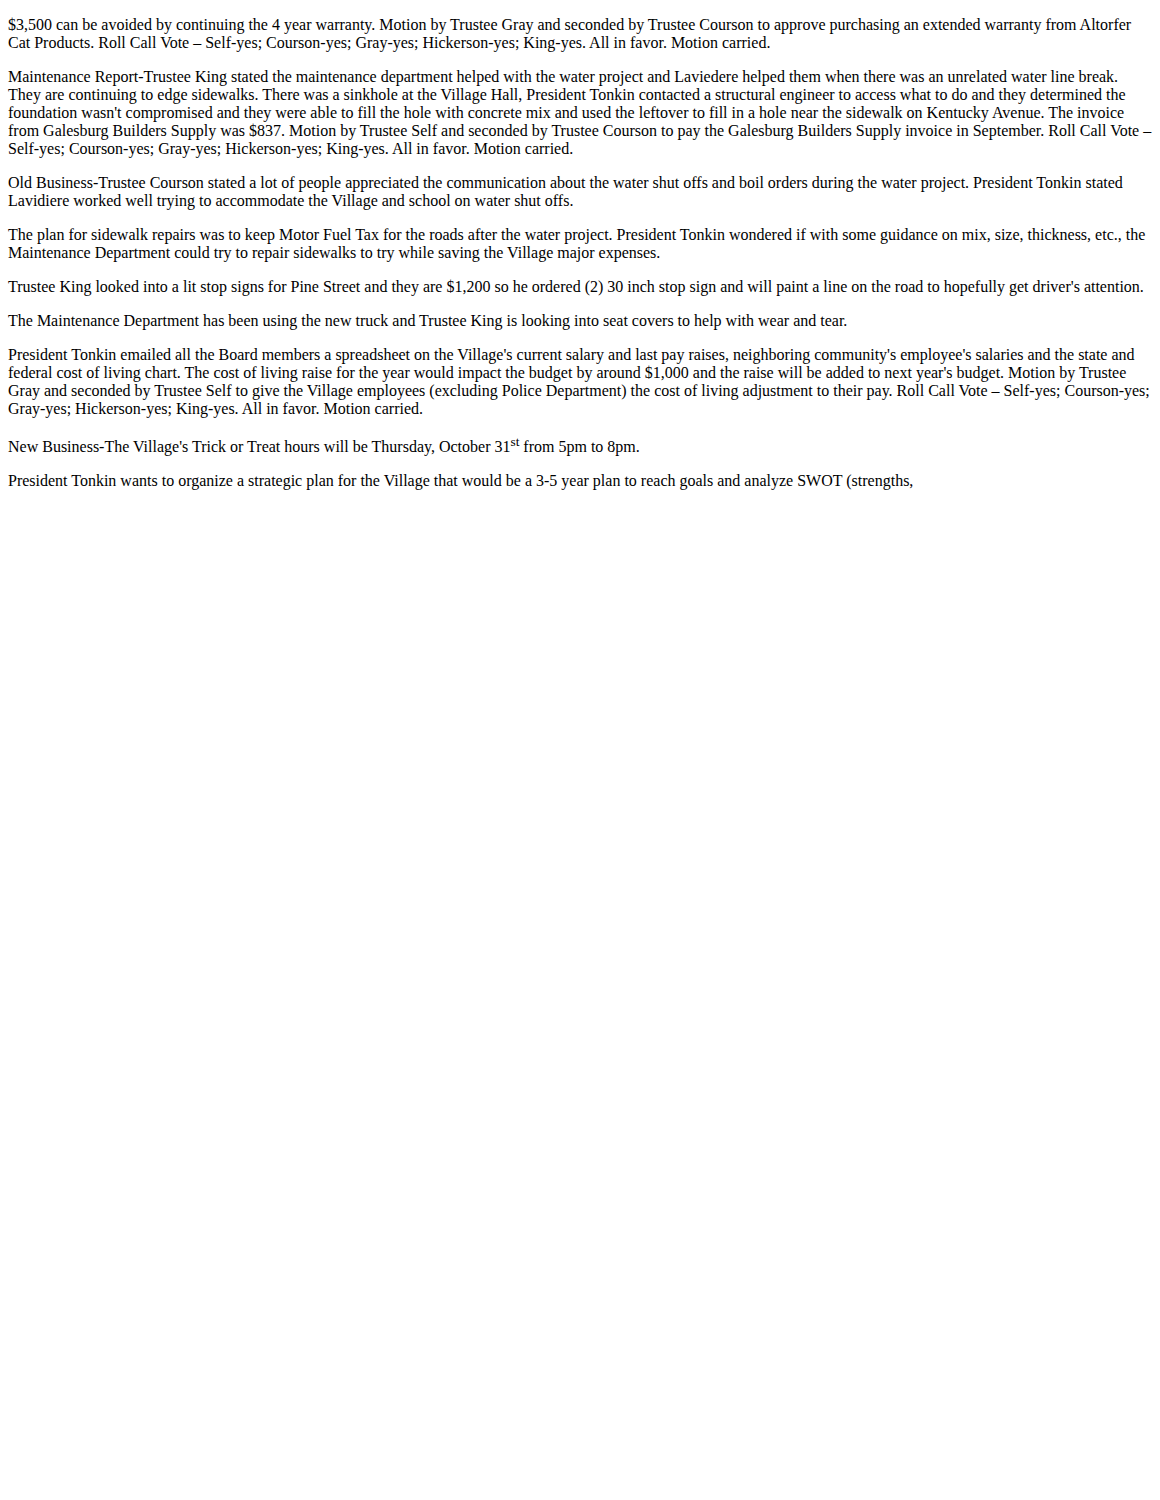$3,500 can be avoided by continuing the 4 year warranty. Motion by Trustee Gray and seconded by Trustee Courson to approve purchasing an extended warranty from Altorfer Cat Products. Roll Call Vote – Self-yes; Courson-yes; Gray-yes; Hickerson-yes; King-yes. All in favor. Motion carried.
Maintenance Report-Trustee King stated the maintenance department helped with the water project and Laviedere helped them when there was an unrelated water line break. They are continuing to edge sidewalks. There was a sinkhole at the Village Hall, President Tonkin contacted a structural engineer to access what to do and they determined the foundation wasn't compromised and they were able to fill the hole with concrete mix and used the leftover to fill in a hole near the sidewalk on Kentucky Avenue. The invoice from Galesburg Builders Supply was $837. Motion by Trustee Self and seconded by Trustee Courson to pay the Galesburg Builders Supply invoice in September. Roll Call Vote – Self-yes; Courson-yes; Gray-yes; Hickerson-yes; King-yes. All in favor. Motion carried.
Old Business-Trustee Courson stated a lot of people appreciated the communication about the water shut offs and boil orders during the water project. President Tonkin stated Lavidiere worked well trying to accommodate the Village and school on water shut offs.
The plan for sidewalk repairs was to keep Motor Fuel Tax for the roads after the water project. President Tonkin wondered if with some guidance on mix, size, thickness, etc., the Maintenance Department could try to repair sidewalks to try while saving the Village major expenses.
Trustee King looked into a lit stop signs for Pine Street and they are $1,200 so he ordered (2) 30 inch stop sign and will paint a line on the road to hopefully get driver's attention.
The Maintenance Department has been using the new truck and Trustee King is looking into seat covers to help with wear and tear.
President Tonkin emailed all the Board members a spreadsheet on the Village's current salary and last pay raises, neighboring community's employee's salaries and the state and federal cost of living chart. The cost of living raise for the year would impact the budget by around $1,000 and the raise will be added to next year's budget. Motion by Trustee Gray and seconded by Trustee Self to give the Village employees (excluding Police Department) the cost of living adjustment to their pay. Roll Call Vote – Self-yes; Courson-yes; Gray-yes; Hickerson-yes; King-yes. All in favor. Motion carried.
New Business-The Village's Trick or Treat hours will be Thursday, October 31st from 5pm to 8pm.
President Tonkin wants to organize a strategic plan for the Village that would be a 3-5 year plan to reach goals and analyze SWOT (strengths,